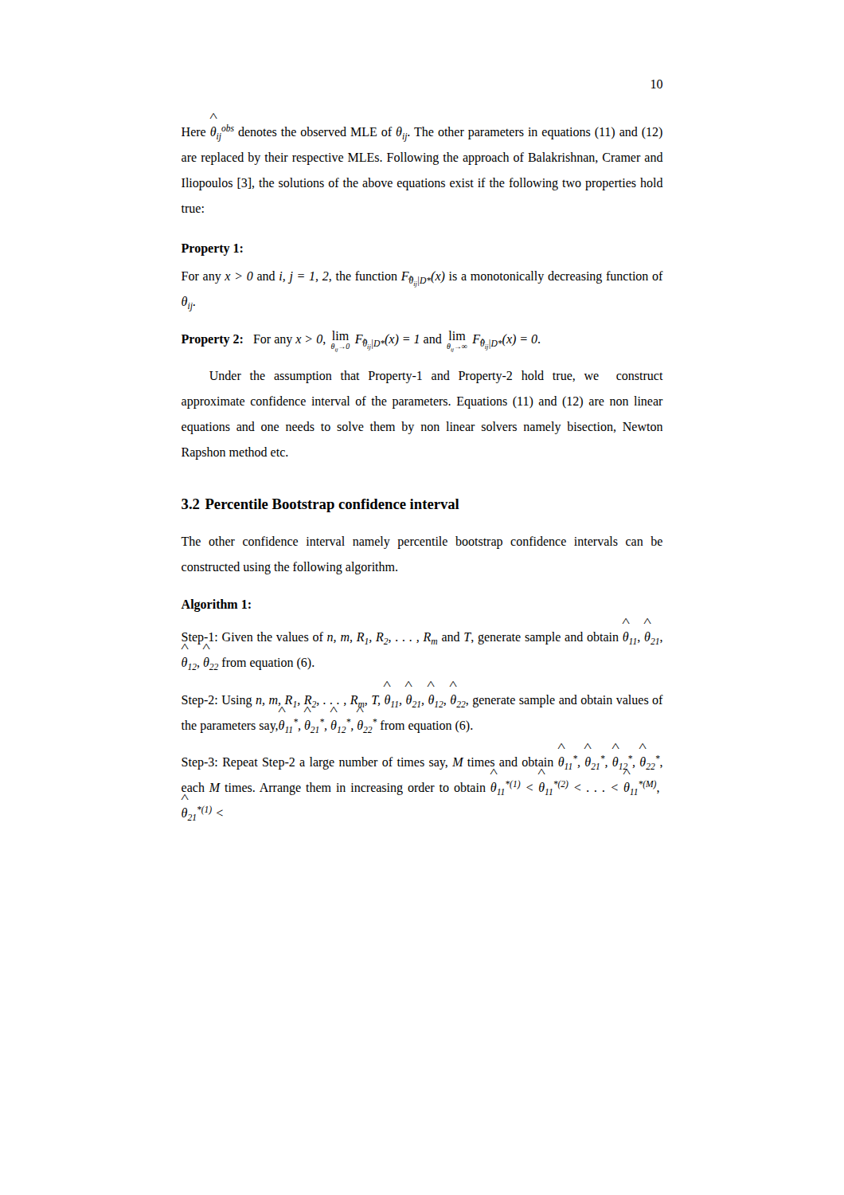10
Here θijobs denotes the observed MLE of θij. The other parameters in equations (11) and (12) are replaced by their respective MLEs. Following the approach of Balakrishnan, Cramer and Iliopoulos [3], the solutions of the above equations exist if the following two properties hold true:
Property 1:
For any x > 0 and i, j = 1, 2, the function Fθij|D*(x) is a monotonically decreasing function of θij.
Property 2: For any x > 0, lim θij→0 Fθij|D*(x) = 1 and lim θij→∞ Fθij|D*(x) = 0.
Under the assumption that Property-1 and Property-2 hold true, we construct approximate confidence interval of the parameters. Equations (11) and (12) are non linear equations and one needs to solve them by non linear solvers namely bisection, Newton Rapshon method etc.
3.2 Percentile Bootstrap confidence interval
The other confidence interval namely percentile bootstrap confidence intervals can be constructed using the following algorithm.
Algorithm 1:
Step-1: Given the values of n, m, R1, R2, . . . , Rm and T, generate sample and obtain θ11, θ21, θ12, θ22 from equation (6).
Step-2: Using n, m, R1, R2, . . . , Rm, T, θ11, θ21, θ12, θ22, generate sample and obtain values of the parameters say,θ11*, θ21*, θ12*, θ22* from equation (6).
Step-3: Repeat Step-2 a large number of times say, M times and obtain θ11*, θ21*, θ12*, θ22*, each M times. Arrange them in increasing order to obtain θ11*(1) < θ11*(2) < . . . < θ11*(M), θ21*(1) <